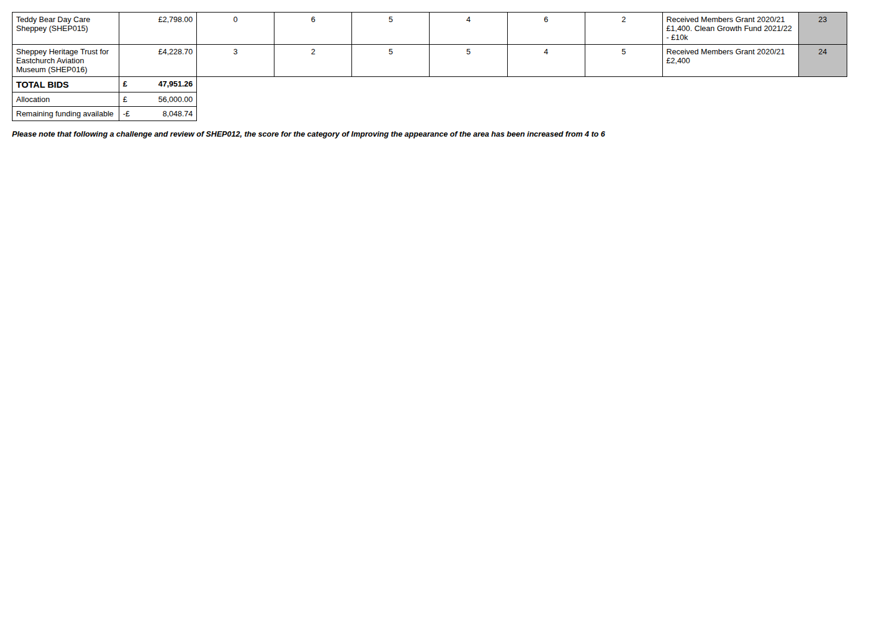| Teddy Bear Day Care Sheppey (SHEP015) | £2,798.00 | 0 | 6 | 5 | 4 | 6 | 2 | Received Members Grant 2020/21 £1,400. Clean Growth Fund 2021/22 - £10k | 23 |
| Sheppey Heritage Trust for Eastchurch Aviation Museum (SHEP016) | £4,228.70 | 3 | 2 | 5 | 5 | 4 | 5 | Received Members Grant 2020/21 £2,400 | 24 |
| TOTAL BIDS | £ 47,951.26 | |
| Allocation | £ 56,000.00 | |
| Remaining funding available | -£ 8,048.74 | |
Please note that following a challenge and review of SHEP012, the score for the category of Improving the appearance of the area has been increased from 4 to 6